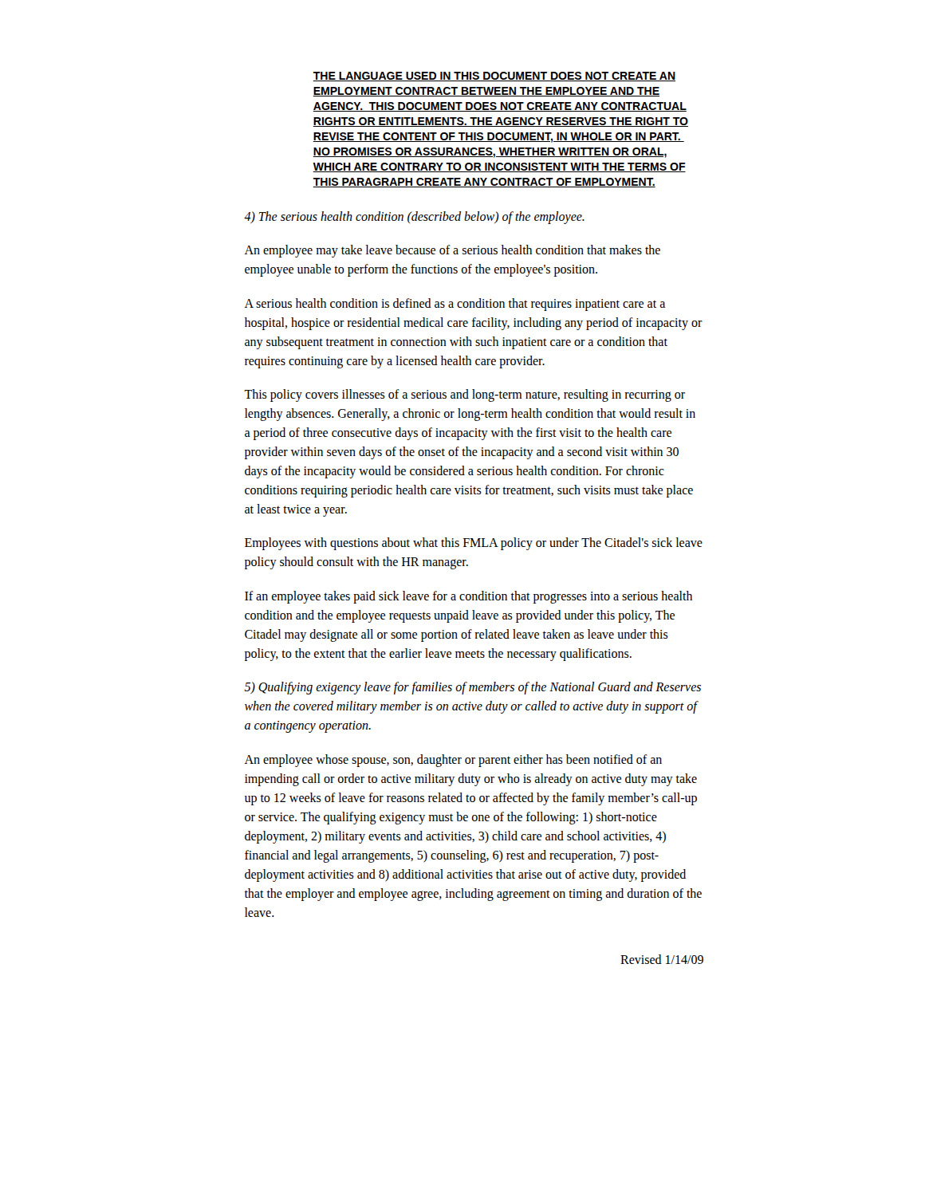THE LANGUAGE USED IN THIS DOCUMENT DOES NOT CREATE AN EMPLOYMENT CONTRACT BETWEEN THE EMPLOYEE AND THE AGENCY. THIS DOCUMENT DOES NOT CREATE ANY CONTRACTUAL RIGHTS OR ENTITLEMENTS. THE AGENCY RESERVES THE RIGHT TO REVISE THE CONTENT OF THIS DOCUMENT, IN WHOLE OR IN PART. NO PROMISES OR ASSURANCES, WHETHER WRITTEN OR ORAL, WHICH ARE CONTRARY TO OR INCONSISTENT WITH THE TERMS OF THIS PARAGRAPH CREATE ANY CONTRACT OF EMPLOYMENT.
4) The serious health condition (described below) of the employee.
An employee may take leave because of a serious health condition that makes the employee unable to perform the functions of the employee's position.
A serious health condition is defined as a condition that requires inpatient care at a hospital, hospice or residential medical care facility, including any period of incapacity or any subsequent treatment in connection with such inpatient care or a condition that requires continuing care by a licensed health care provider.
This policy covers illnesses of a serious and long-term nature, resulting in recurring or lengthy absences. Generally, a chronic or long-term health condition that would result in a period of three consecutive days of incapacity with the first visit to the health care provider within seven days of the onset of the incapacity and a second visit within 30 days of the incapacity would be considered a serious health condition. For chronic conditions requiring periodic health care visits for treatment, such visits must take place at least twice a year.
Employees with questions about what this FMLA policy or under The Citadel's sick leave policy should consult with the HR manager.
If an employee takes paid sick leave for a condition that progresses into a serious health condition and the employee requests unpaid leave as provided under this policy, The Citadel may designate all or some portion of related leave taken as leave under this policy, to the extent that the earlier leave meets the necessary qualifications.
5) Qualifying exigency leave for families of members of the National Guard and Reserves when the covered military member is on active duty or called to active duty in support of a contingency operation.
An employee whose spouse, son, daughter or parent either has been notified of an impending call or order to active military duty or who is already on active duty may take up to 12 weeks of leave for reasons related to or affected by the family member’s call-up or service. The qualifying exigency must be one of the following: 1) short-notice deployment, 2) military events and activities, 3) child care and school activities, 4) financial and legal arrangements, 5) counseling, 6) rest and recuperation, 7) post-deployment activities and 8) additional activities that arise out of active duty, provided that the employer and employee agree, including agreement on timing and duration of the leave.
Revised 1/14/09